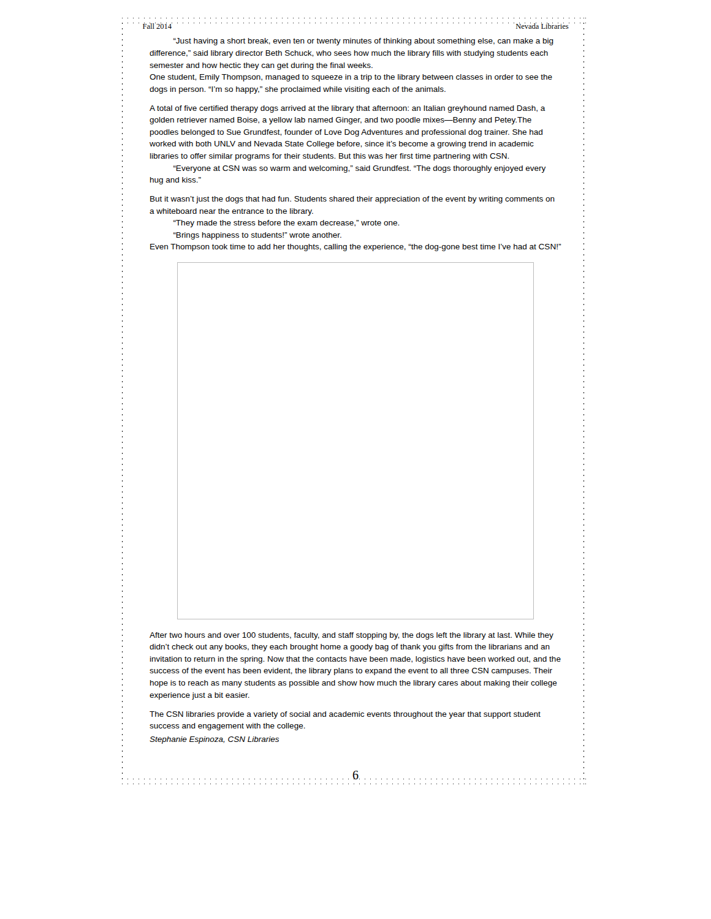Fall 2014 Nevada Libraries
“Just having a short break, even ten or twenty minutes of thinking about something else, can make a big difference,” said library director Beth Schuck, who sees how much the library fills with studying students each semester and how hectic they can get during the final weeks.
One student, Emily Thompson, managed to squeeze in a trip to the library between classes in order to see the dogs in person. “I’m so happy,” she proclaimed while visiting each of the animals.
A total of five certified therapy dogs arrived at the library that afternoon: an Italian greyhound named Dash, a golden retriever named Boise, a yellow lab named Ginger, and two poodle mixes—Benny and Petey.The poodles belonged to Sue Grundfest, founder of Love Dog Adventures and professional dog trainer. She had worked with both UNLV and Nevada State College before, since it’s become a growing trend in academic libraries to offer similar programs for their students. But this was her first time partnering with CSN.
“Everyone at CSN was so warm and welcoming,” said Grundfest. “The dogs thoroughly enjoyed every hug and kiss.”
But it wasn’t just the dogs that had fun. Students shared their appreciation of the event by writing comments on a whiteboard near the entrance to the library.
“They made the stress before the exam decrease,” wrote one.
“Brings happiness to students!” wrote another.
Even Thompson took time to add her thoughts, calling the experience, “the dog-gone best time I’ve had at CSN!”
After two hours and over 100 students, faculty, and staff stopping by, the dogs left the library at last. While they didn’t check out any books, they each brought home a goody bag of thank you gifts from the librarians and an invitation to return in the spring. Now that the contacts have been made, logistics have been worked out, and the success of the event has been evident, the library plans to expand the event to all three CSN campuses. Their hope is to reach as many students as possible and show how much the library cares about making their college experience just a bit easier.
The CSN libraries provide a variety of social and academic events throughout the year that support student success and engagement with the college.
Stephanie Espinoza, CSN Libraries
6